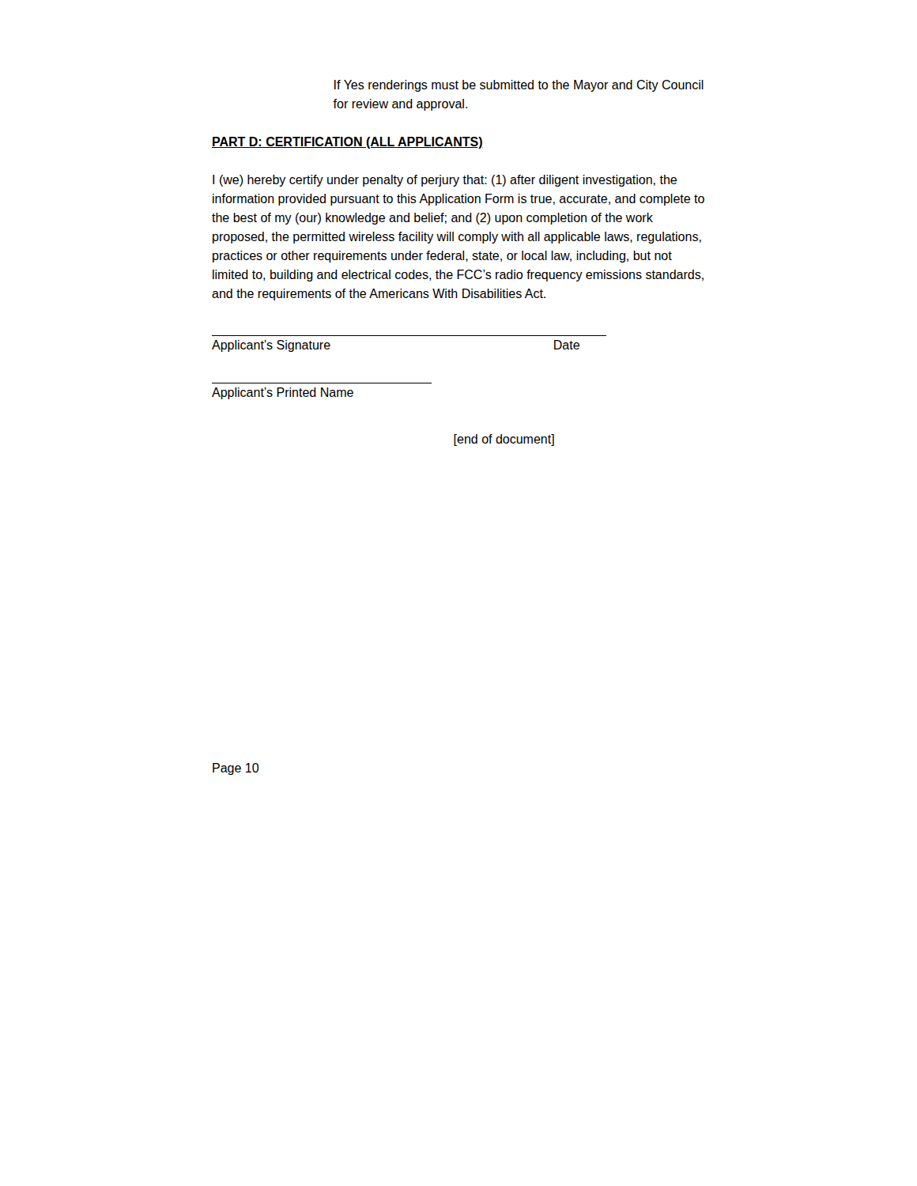If Yes renderings must be submitted to the Mayor and City Council for review and approval.
PART D: CERTIFICATION (ALL APPLICANTS)
I (we) hereby certify under penalty of perjury that: (1) after diligent investigation, the information provided pursuant to this Application Form is true, accurate, and complete to the best of my (our) knowledge and belief; and (2) upon completion of the work proposed, the permitted wireless facility will comply with all applicable laws, regulations, practices or other requirements under federal, state, or local law, including, but not limited to, building and electrical codes, the FCC’s radio frequency emissions standards, and the requirements of the Americans With Disabilities Act.
Applicant’s Signature Date
Applicant’s Printed Name
[end of document]
Page 10